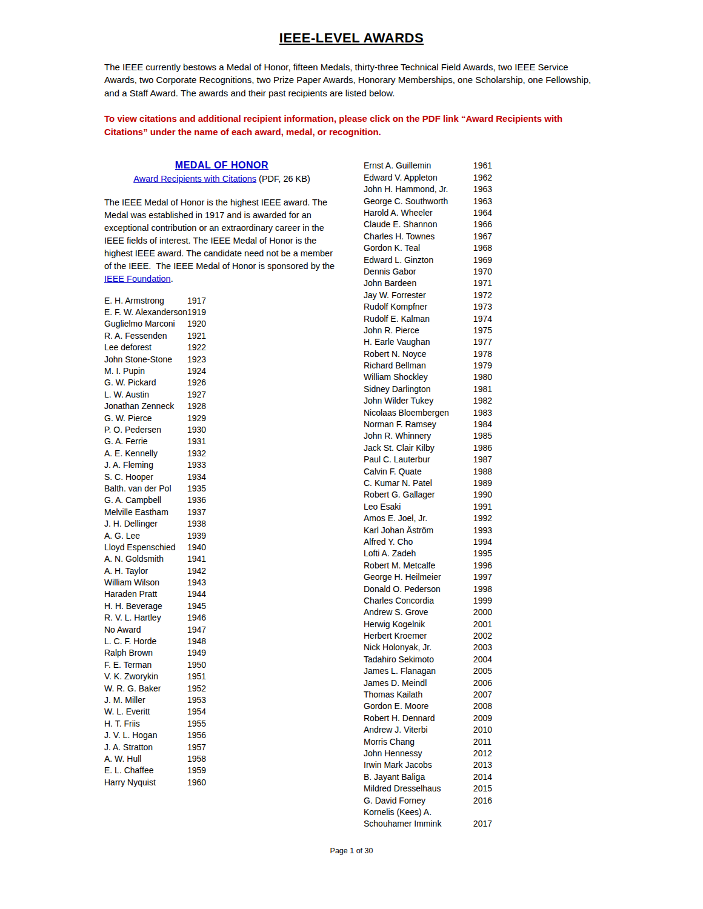IEEE-LEVEL AWARDS
The IEEE currently bestows a Medal of Honor, fifteen Medals, thirty-three Technical Field Awards, two IEEE Service Awards, two Corporate Recognitions, two Prize Paper Awards, Honorary Memberships, one Scholarship, one Fellowship, and a Staff Award. The awards and their past recipients are listed below.
To view citations and additional recipient information, please click on the PDF link “Award Recipients with Citations” under the name of each award, medal, or recognition.
MEDAL OF HONOR
Award Recipients with Citations (PDF, 26 KB)
The IEEE Medal of Honor is the highest IEEE award. The Medal was established in 1917 and is awarded for an exceptional contribution or an extraordinary career in the IEEE fields of interest. The IEEE Medal of Honor is the highest IEEE award. The candidate need not be a member of the IEEE. The IEEE Medal of Honor is sponsored by the IEEE Foundation.
| E. H. Armstrong | 1917 |
| E. F. W. Alexanderson | 1919 |
| Guglielmo Marconi | 1920 |
| R. A. Fessenden | 1921 |
| Lee deforest | 1922 |
| John Stone-Stone | 1923 |
| M. I. Pupin | 1924 |
| G. W. Pickard | 1926 |
| L. W. Austin | 1927 |
| Jonathan Zenneck | 1928 |
| G. W. Pierce | 1929 |
| P. O. Pedersen | 1930 |
| G. A. Ferrie | 1931 |
| A. E. Kennelly | 1932 |
| J. A. Fleming | 1933 |
| S. C. Hooper | 1934 |
| Balth. van der Pol | 1935 |
| G. A. Campbell | 1936 |
| Melville Eastham | 1937 |
| J. H. Dellinger | 1938 |
| A. G. Lee | 1939 |
| Lloyd Espenschied | 1940 |
| A. N. Goldsmith | 1941 |
| A. H. Taylor | 1942 |
| William Wilson | 1943 |
| Haraden Pratt | 1944 |
| H. H. Beverage | 1945 |
| R. V. L. Hartley | 1946 |
| No Award | 1947 |
| L. C. F. Horde | 1948 |
| Ralph Brown | 1949 |
| F. E. Terman | 1950 |
| V. K. Zworykin | 1951 |
| W. R. G. Baker | 1952 |
| J. M. Miller | 1953 |
| W. L. Everitt | 1954 |
| H. T. Friis | 1955 |
| J. V. L. Hogan | 1956 |
| J. A. Stratton | 1957 |
| A. W. Hull | 1958 |
| E. L. Chaffee | 1959 |
| Harry Nyquist | 1960 |
| Ernst A. Guillemin | 1961 |
| Edward V. Appleton | 1962 |
| John H. Hammond, Jr. | 1963 |
| George C. Southworth | 1963 |
| Harold A. Wheeler | 1964 |
| Claude E. Shannon | 1966 |
| Charles H. Townes | 1967 |
| Gordon K. Teal | 1968 |
| Edward L. Ginzton | 1969 |
| Dennis Gabor | 1970 |
| John Bardeen | 1971 |
| Jay W. Forrester | 1972 |
| Rudolf Kompfner | 1973 |
| Rudolf E. Kalman | 1974 |
| John R. Pierce | 1975 |
| H. Earle Vaughan | 1977 |
| Robert N. Noyce | 1978 |
| Richard Bellman | 1979 |
| William Shockley | 1980 |
| Sidney Darlington | 1981 |
| John Wilder Tukey | 1982 |
| Nicolaas Bloembergen | 1983 |
| Norman F. Ramsey | 1984 |
| John R. Whinnery | 1985 |
| Jack St. Clair Kilby | 1986 |
| Paul C. Lauterbur | 1987 |
| Calvin F. Quate | 1988 |
| C. Kumar N. Patel | 1989 |
| Robert G. Gallager | 1990 |
| Leo Esaki | 1991 |
| Amos E. Joel, Jr. | 1992 |
| Karl Johan Äström | 1993 |
| Alfred Y. Cho | 1994 |
| Lofti A. Zadeh | 1995 |
| Robert M. Metcalfe | 1996 |
| George H. Heilmeier | 1997 |
| Donald O. Pederson | 1998 |
| Charles Concordia | 1999 |
| Andrew S. Grove | 2000 |
| Herwig Kogelnik | 2001 |
| Herbert Kroemer | 2002 |
| Nick Holonyak, Jr. | 2003 |
| Tadahiro Sekimoto | 2004 |
| James L. Flanagan | 2005 |
| James D. Meindl | 2006 |
| Thomas Kailath | 2007 |
| Gordon E. Moore | 2008 |
| Robert H. Dennard | 2009 |
| Andrew J. Viterbi | 2010 |
| Morris Chang | 2011 |
| John Hennessy | 2012 |
| Irwin Mark Jacobs | 2013 |
| B. Jayant Baliga | 2014 |
| Mildred Dresselhaus | 2015 |
| G. David Forney | 2016 |
| Kornelis (Kees) A. | |
| Schouhamer Immink | 2017 |
Page 1 of 30